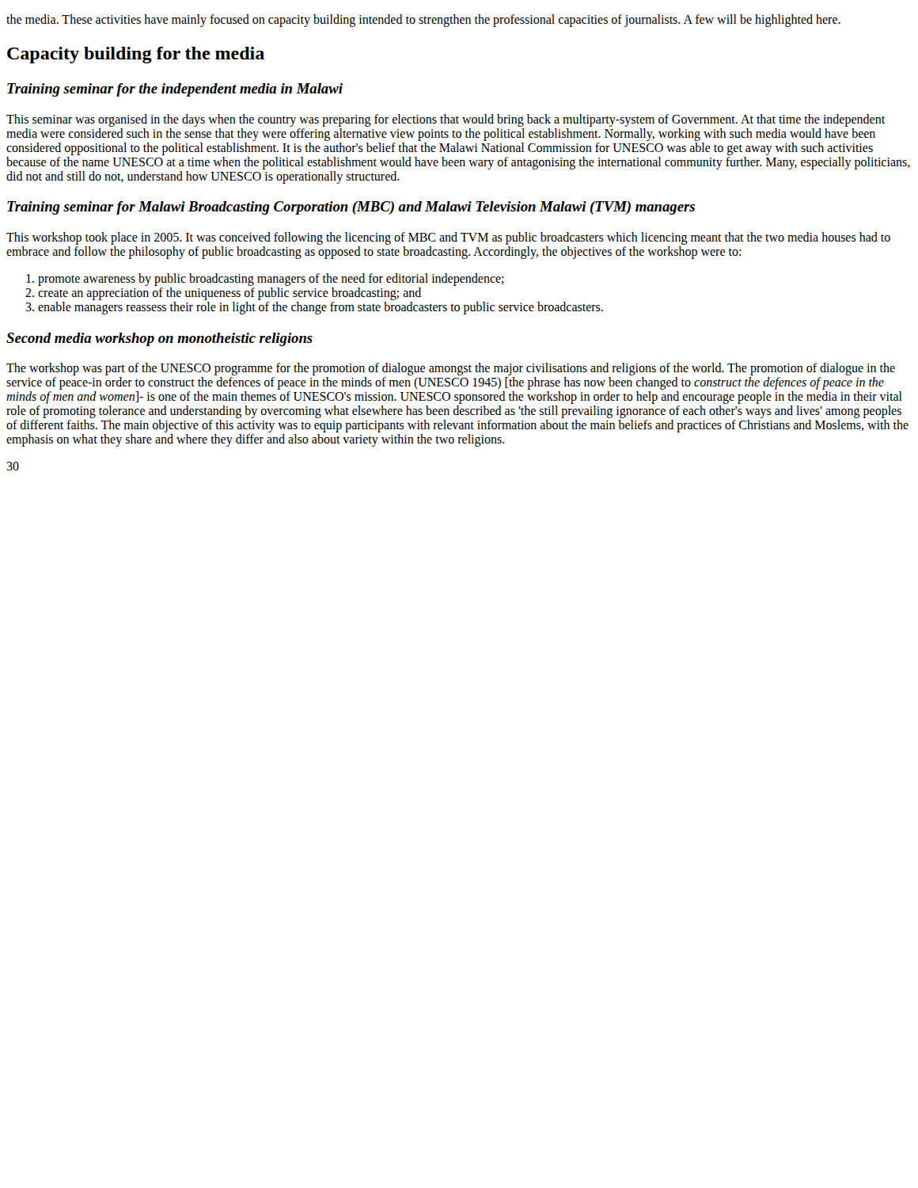the media. These activities have mainly focused on capacity building intended to strengthen the professional capacities of journalists. A few will be highlighted here.
Capacity building for the media
Training seminar for the independent media in Malawi
This seminar was organised in the days when the country was preparing for elections that would bring back a multiparty-system of Government. At that time the independent media were considered such in the sense that they were offering alternative view points to the political establishment. Normally, working with such media would have been considered oppositional to the political establishment. It is the author's belief that the Malawi National Commission for UNESCO was able to get away with such activities because of the name UNESCO at a time when the political establishment would have been wary of antagonising the international community further. Many, especially politicians, did not and still do not, understand how UNESCO is operationally structured.
Training seminar for Malawi Broadcasting Corporation (MBC) and Malawi Television Malawi (TVM) managers
This workshop took place in 2005. It was conceived following the licencing of MBC and TVM as public broadcasters which licencing meant that the two media houses had to embrace and follow the philosophy of public broadcasting as opposed to state broadcasting. Accordingly, the objectives of the workshop were to:
promote awareness by public broadcasting managers of the need for editorial independence;
create an appreciation of the uniqueness of public service broadcasting; and
enable managers reassess their role in light of the change from state broadcasters to public service broadcasters.
Second media workshop on monotheistic religions
The workshop was part of the UNESCO programme for the promotion of dialogue amongst the major civilisations and religions of the world. The promotion of dialogue in the service of peace-in order to construct the defences of peace in the minds of men (UNESCO 1945) [the phrase has now been changed to construct the defences of peace in the minds of men and women]- is one of the main themes of UNESCO's mission. UNESCO sponsored the workshop in order to help and encourage people in the media in their vital role of promoting tolerance and understanding by overcoming what elsewhere has been described as 'the still prevailing ignorance of each other's ways and lives' among peoples of different faiths. The main objective of this activity was to equip participants with relevant information about the main beliefs and practices of Christians and Moslems, with the emphasis on what they share and where they differ and also about variety within the two religions.
30